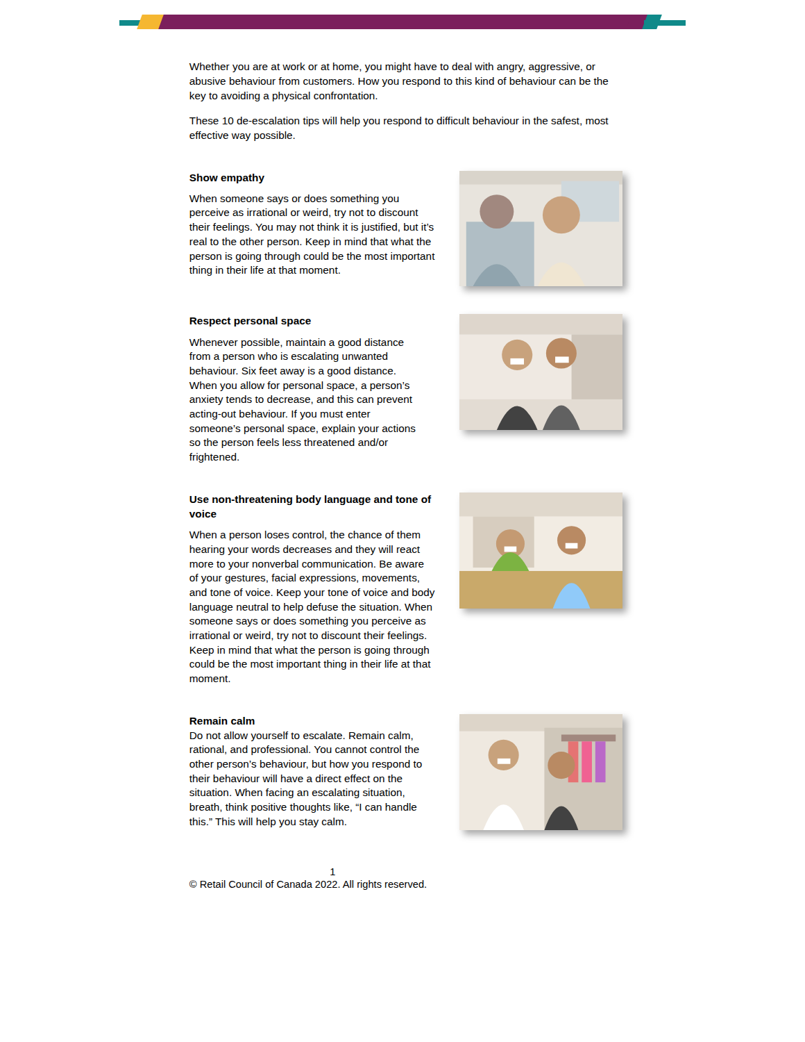Whether you are at work or at home, you might have to deal with angry, aggressive, or abusive behaviour from customers. How you respond to this kind of behaviour can be the key to avoiding a physical confrontation.
These 10 de-escalation tips will help you respond to difficult behaviour in the safest, most effective way possible.
Show empathy
When someone says or does something you perceive as irrational or weird, try not to discount their feelings. You may not think it is justified, but it’s real to the other person. Keep in mind that what the person is going through could be the most important thing in their life at that moment.
Respect personal space
Whenever possible, maintain a good distance from a person who is escalating unwanted behaviour. Six feet away is a good distance. When you allow for personal space, a person’s anxiety tends to decrease, and this can prevent acting-out behaviour. If you must enter someone’s personal space, explain your actions so the person feels less threatened and/or frightened.
Use non-threatening body language and tone of voice
When a person loses control, the chance of them hearing your words decreases and they will react more to your nonverbal communication. Be aware of your gestures, facial expressions, movements, and tone of voice. Keep your tone of voice and body language neutral to help defuse the situation. When someone says or does something you perceive as irrational or weird, try not to discount their feelings. Keep in mind that what the person is going through could be the most important thing in their life at that moment.
Remain calm
Do not allow yourself to escalate. Remain calm, rational, and professional. You cannot control the other person’s behaviour, but how you respond to their behaviour will have a direct effect on the situation. When facing an escalating situation, breath, think positive thoughts like, “I can handle this.” This will help you stay calm.
1
© Retail Council of Canada 2022. All rights reserved.